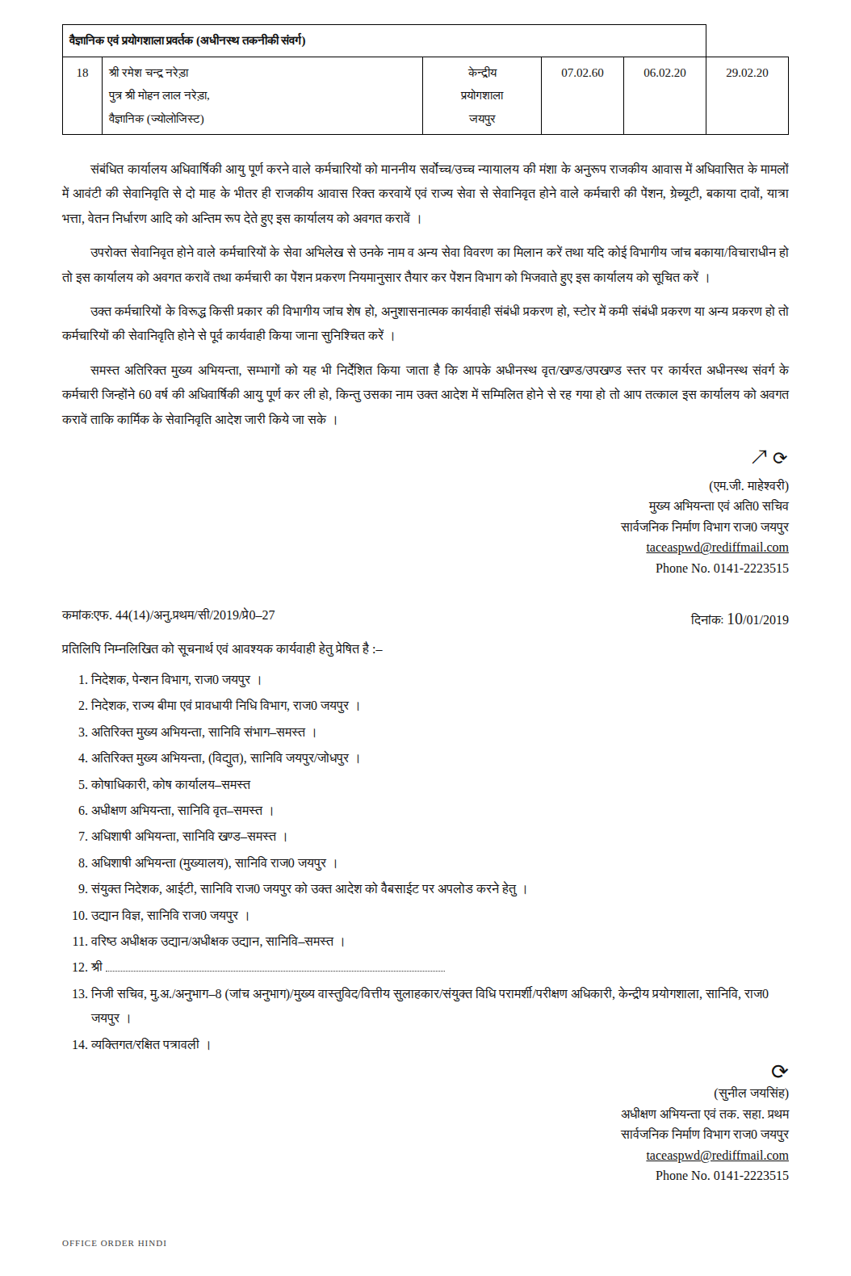| वैज्ञानिक एवं प्रयोगशाला प्रवर्तक (अधीनस्थ तकनीकी संवर्ग) |
| 18 | श्री रमेश चन्द्र नरेड़ा पुत्र श्री मोहन लाल नरेड़ा, वैज्ञानिक (ज्योलोजिस्ट) | केन्द्रीय प्रयोगशाला जयपुर | 07.02.60 | 06.02.20 | 29.02.20 |
संबंधित कार्यालय अधिवार्षिकी आयु पूर्ण करने वाले कर्मचारियों को माननीय सर्वोच्च/उच्च न्यायालय की मंशा के अनुरूप राजकीय आवास में अधिवासित के मामलों में आवंटी की सेवानिवृति से दो माह के भीतर ही राजकीय आवास रिक्त करवायें एवं राज्य सेवा से सेवानिवृत होने वाले कर्मचारी की पेंशन, ग्रेच्यूटी, बकाया दावों, यात्रा भत्ता, वेतन निर्धारण आदि को अन्तिम रूप देते हुए इस कार्यालय को अवगत करावें ।
उपरोक्त सेवानिवृत होने वाले कर्मचारियों के सेवा अभिलेख से उनके नाम व अन्य सेवा विवरण का मिलान करें तथा यदि कोई विभागीय जांच बकाया/विचाराधीन हो तो इस कार्यालय को अवगत करावें तथा कर्मचारी का पेंशन प्रकरण नियमानुसार तैयार कर पेंशन विभाग को भिजवाते हुए इस कार्यालय को सूचित करें ।
उक्त कर्मचारियों के विरूद्ध किसी प्रकार की विभागीय जांच शेष हो, अनुशासनात्मक कार्यवाही संबंधी प्रकरण हो, स्टोर में कमी संबंधी प्रकरण या अन्य प्रकरण हो तो कर्मचारियों की सेवानिवृति होने से पूर्व कार्यवाही किया जाना सुनिश्चित करें ।
समस्त अतिरिक्त मुख्य अभियन्ता, सम्भागों को यह भी निर्देशित किया जाता है कि आपके अधीनस्थ वृत/खण्ड/उपखण्ड स्तर पर कार्यरत अधीनस्थ संवर्ग के कर्मचारी जिन्होंने 60 वर्ष की अधिवार्षिकी आयु पूर्ण कर ली हो, किन्तु उसका नाम उक्त आदेश में सम्मिलित होने से रह गया हो तो आप तत्काल इस कार्यालय को अवगत करावें ताकि कार्मिक के सेवानिवृति आदेश जारी किये जा सके ।
↗ ⟳
(एम.जी. माहेश्वरी)
मुख्य अभियन्ता एवं अति0 सचिव
सार्वजनिक निर्माण विभाग राज0 जयपुर
taceaspwd@rediffmail.com
Phone No. 0141-2223515
कमांकःएफ. 44(14)/अनु.प्रथम/सी/2019/प्रे0–27
दिनांकः 10/01/2019
प्रतिलिपि निम्नलिखित को सूचनार्थ एवं आवश्यक कार्यवाही हेतु प्रेषित है :–
निदेशक, पेन्शन विभाग, राज0 जयपुर ।
निदेशक, राज्य बीमा एवं प्रावधायी निधि विभाग, राज0 जयपुर ।
अतिरिक्त मुख्य अभियन्ता, सानिवि संभाग–समस्त ।
अतिरिक्त मुख्य अभियन्ता, (विद्युत), सानिवि जयपुर/जोधपुर ।
कोषाधिकारी, कोष कार्यालय–समस्त
अधीक्षण अभियन्ता, सानिवि वृत–समस्त ।
अधिशाषी अभियन्ता, सानिवि खण्ड–समस्त ।
अधिशाषी अभियन्ता (मुख्यालय), सानिवि राज0 जयपुर ।
संयुक्त निदेशक, आईटी, सानिवि राज0 जयपुर को उक्त आदेश को वैबसाईट पर अपलोड करने हेतु ।
उद्यान विज्ञ, सानिवि राज0 जयपुर ।
वरिष्ठ अधीक्षक उद्यान/अधीक्षक उद्यान, सानिवि–समस्त ।
श्री
निजी सचिव, मु.अ./अनुभाग–8 (जांच अनुभाग)/मुख्य वास्तुविद/वित्तीय सुलाहकार/संयुक्त विधि परामर्शी/परीक्षण अधिकारी, केन्द्रीय प्रयोगशाला, सानिवि, राज0 जयपुर ।
व्यक्तिगत/रक्षित पत्रावली ।
⟳
(सुनील जयसिंह)
अधीक्षण अभियन्ता एवं तक. सहा. प्रथम
सार्वजनिक निर्माण विभाग राज0 जयपुर
taceaspwd@rediffmail.com
Phone No. 0141-2223515
OFFICE ORDER HINDI